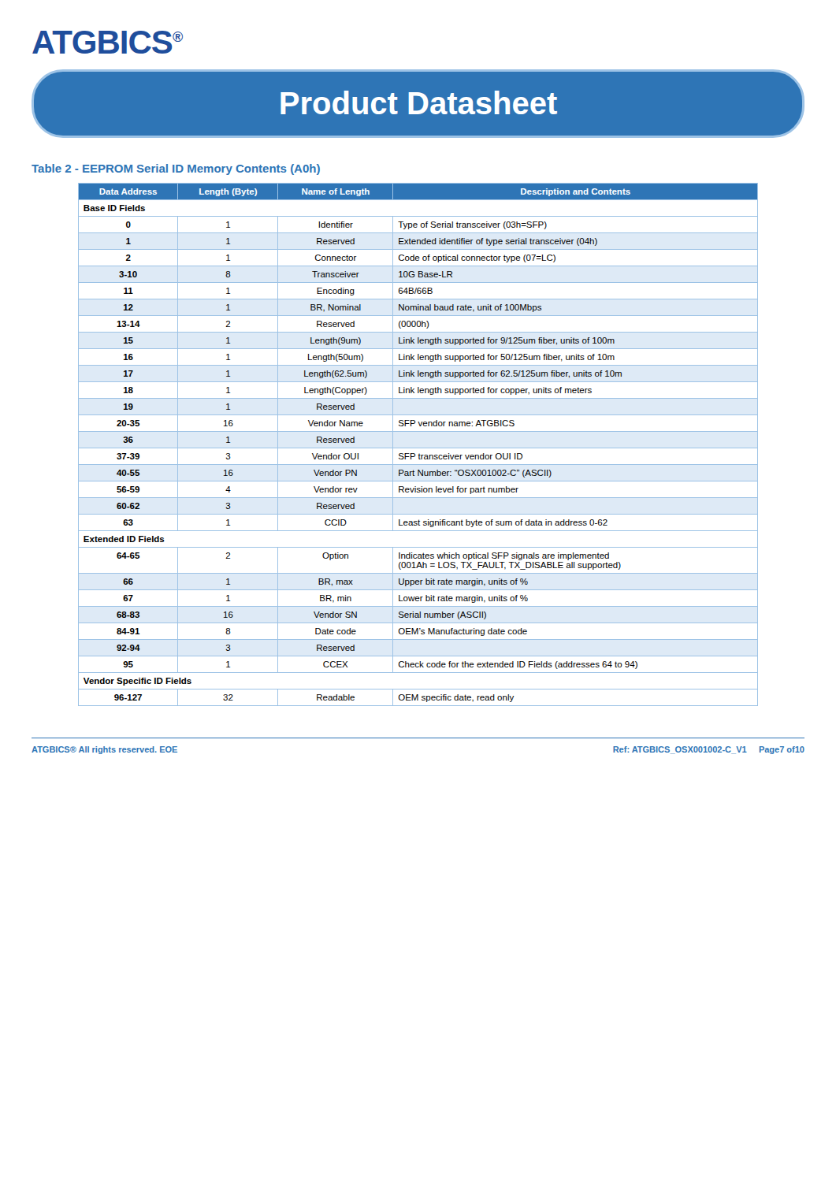ATGBICS®
Product Datasheet
Table 2 - EEPROM Serial ID Memory Contents (A0h)
| Data Address | Length (Byte) | Name of Length | Description and Contents |
| --- | --- | --- | --- |
| Base ID Fields |
| 0 | 1 | Identifier | Type of Serial transceiver (03h=SFP) |
| 1 | 1 | Reserved | Extended identifier of type serial transceiver (04h) |
| 2 | 1 | Connector | Code of optical connector type (07=LC) |
| 3-10 | 8 | Transceiver | 10G Base-LR |
| 11 | 1 | Encoding | 64B/66B |
| 12 | 1 | BR, Nominal | Nominal baud rate, unit of 100Mbps |
| 13-14 | 2 | Reserved | (0000h) |
| 15 | 1 | Length(9um) | Link length supported for 9/125um fiber, units of 100m |
| 16 | 1 | Length(50um) | Link length supported for 50/125um fiber, units of 10m |
| 17 | 1 | Length(62.5um) | Link length supported for 62.5/125um fiber, units of 10m |
| 18 | 1 | Length(Copper) | Link length supported for copper, units of meters |
| 19 | 1 | Reserved | |
| 20-35 | 16 | Vendor Name | SFP vendor name: ATGBICS |
| 36 | 1 | Reserved | |
| 37-39 | 3 | Vendor OUI | SFP transceiver vendor OUI ID |
| 40-55 | 16 | Vendor PN | Part Number: “OSX001002-C” (ASCII) |
| 56-59 | 4 | Vendor rev | Revision level for part number |
| 60-62 | 3 | Reserved | |
| 63 | 1 | CCID | Least significant byte of sum of data in address 0-62 |
| Extended ID Fields |
| 64-65 | 2 | Option | Indicates which optical SFP signals are implemented (001Ah = LOS, TX_FAULT, TX_DISABLE all supported) |
| 66 | 1 | BR, max | Upper bit rate margin, units of % |
| 67 | 1 | BR, min | Lower bit rate margin, units of % |
| 68-83 | 16 | Vendor SN | Serial number (ASCII) |
| 84-91 | 8 | Date code | OEM’s Manufacturing date code |
| 92-94 | 3 | Reserved | |
| 95 | 1 | CCEX | Check code for the extended ID Fields (addresses 64 to 94) |
| Vendor Specific ID Fields |
| 96-127 | 32 | Readable | OEM specific date, read only |
ATGBICS® All rights reserved. EOE Ref: ATGBICS_OSX001002-C_V1 Page7 of10